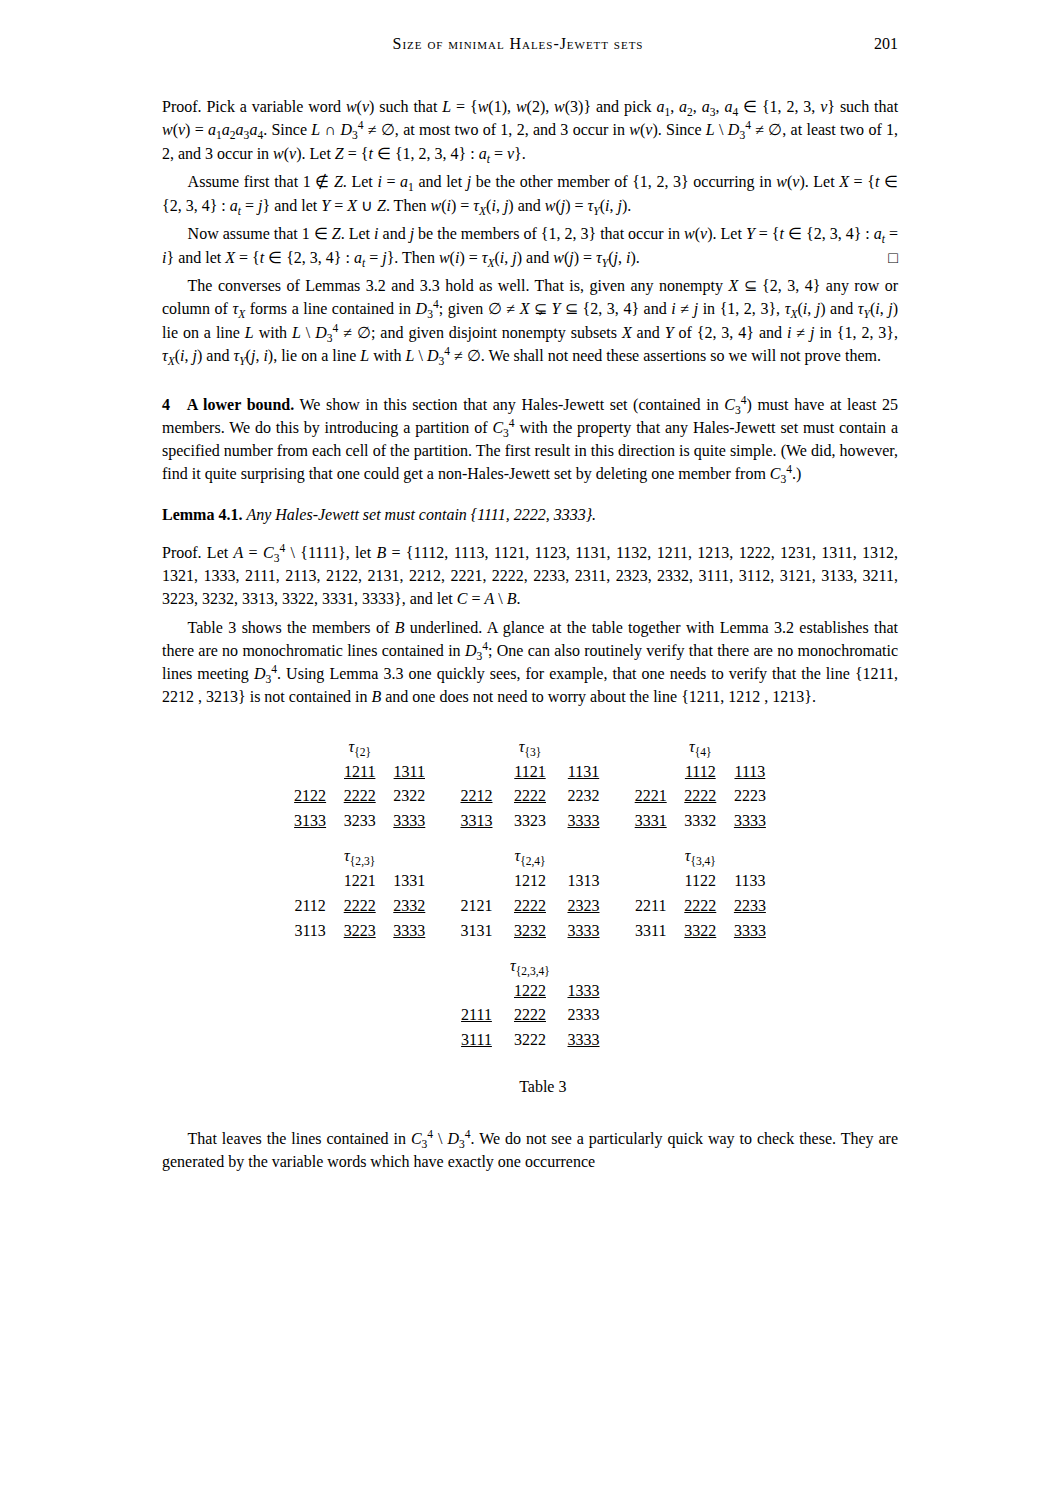Size of minimal Hales-Jewett sets 201
Proof. Pick a variable word w(v) such that L = {w(1), w(2), w(3)} and pick a1, a2, a3, a4 ∈ {1, 2, 3, v} such that w(v) = a1a2a3a4. Since L ∩ D34 ≠ ∅, at most two of 1, 2, and 3 occur in w(v). Since L \ D34 ≠ ∅, at least two of 1, 2, and 3 occur in w(v). Let Z = {t ∈ {1, 2, 3, 4} : at = v}.
Assume first that 1 ∉ Z. Let i = a1 and let j be the other member of {1, 2, 3} occurring in w(v). Let X = {t ∈ {2, 3, 4} : at = j} and let Y = X ∪ Z. Then w(i) = τX(i, j) and w(j) = τY(i, j).
Now assume that 1 ∈ Z. Let i and j be the members of {1, 2, 3} that occur in w(v). Let Y = {t ∈ {2, 3, 4} : at = i} and let X = {t ∈ {2, 3, 4} : at = j}. Then w(i) = τX(i, j) and w(j) = τY(j, i). □
The converses of Lemmas 3.2 and 3.3 hold as well. That is, given any nonempty X ⊆ {2, 3, 4} any row or column of τX forms a line contained in D34; given ∅ ≠ X ⊊ Y ⊆ {2, 3, 4} and i ≠ j in {1, 2, 3}, τX(i, j) and τY(i, j) lie on a line L with L \ D34 ≠ ∅; and given disjoint nonempty subsets X and Y of {2, 3, 4} and i ≠ j in {1, 2, 3}, τX(i, j) and τY(j, i), lie on a line L with L \ D34 ≠ ∅. We shall not need these assertions so we will not prove them.
4 A lower bound. We show in this section that any Hales-Jewett set (contained in C34) must have at least 25 members. We do this by introducing a partition of C34 with the property that any Hales-Jewett set must contain a specified number from each cell of the partition. The first result in this direction is quite simple. (We did, however, find it quite surprising that one could get a non-Hales-Jewett set by deleting one member from C34.)
Lemma 4.1. Any Hales-Jewett set must contain {1111, 2222, 3333}.
Proof. Let A = C34 \ {1111}, let B = {1112, 1113, 1121, 1123, 1131, 1132, 1211, 1213, 1222, 1231, 1311, 1312, 1321, 1333, 2111, 2113, 2122, 2131, 2212, 2221, 2222, 2233, 2311, 2323, 2332, 3111, 3112, 3121, 3133, 3211, 3223, 3232, 3313, 3322, 3331, 3333}, and let C = A \ B.
Table 3 shows the members of B underlined. A glance at the table together with Lemma 3.2 establishes that there are no monochromatic lines contained in D34; One can also routinely verify that there are no monochromatic lines meeting D34. Using Lemma 3.3 one quickly sees, for example, that one needs to verify that the line {1211, 2212 , 3213} is not contained in B and one does not need to worry about the line {1211, 1212 , 1213}.
| | τ {2} | | | | τ {3} | | | | τ {4} | |
| | 1211 | 1311 | | | 1121 | 1131 | | | 1112 | 1113 |
| 2122 | 2222 | 2322 | | 2212 | 2222 | 2232 | | 2221 | 2222 | 2223 |
| 3133 | 3233 | 3333 | | 3313 | 3323 | 3333 | | 3331 | 3332 | 3333 |
| | τ {2,3} | | | | τ {2,4} | | | | τ {3,4} | |
| | 1221 | 1331 | | | 1212 | 1313 | | | 1122 | 1133 |
| 2112 | 2222 | 2332 | | 2121 | 2222 | 2323 | | 2211 | 2222 | 2233 |
| 3113 | 3223 | 3333 | | 3131 | 3232 | 3333 | | 3311 | 3322 | 3333 |
| | | | | | τ {2,3,4} | | | | | |
| | | | | | 1222 | 1333 | | | | |
| | | | | 2111 | 2222 | 2333 | | | | |
| | | | | 3111 | 3222 | 3333 | | | | |
Table 3
That leaves the lines contained in C34 \ D34. We do not see a particularly quick way to check these. They are generated by the variable words which have exactly one occurrence